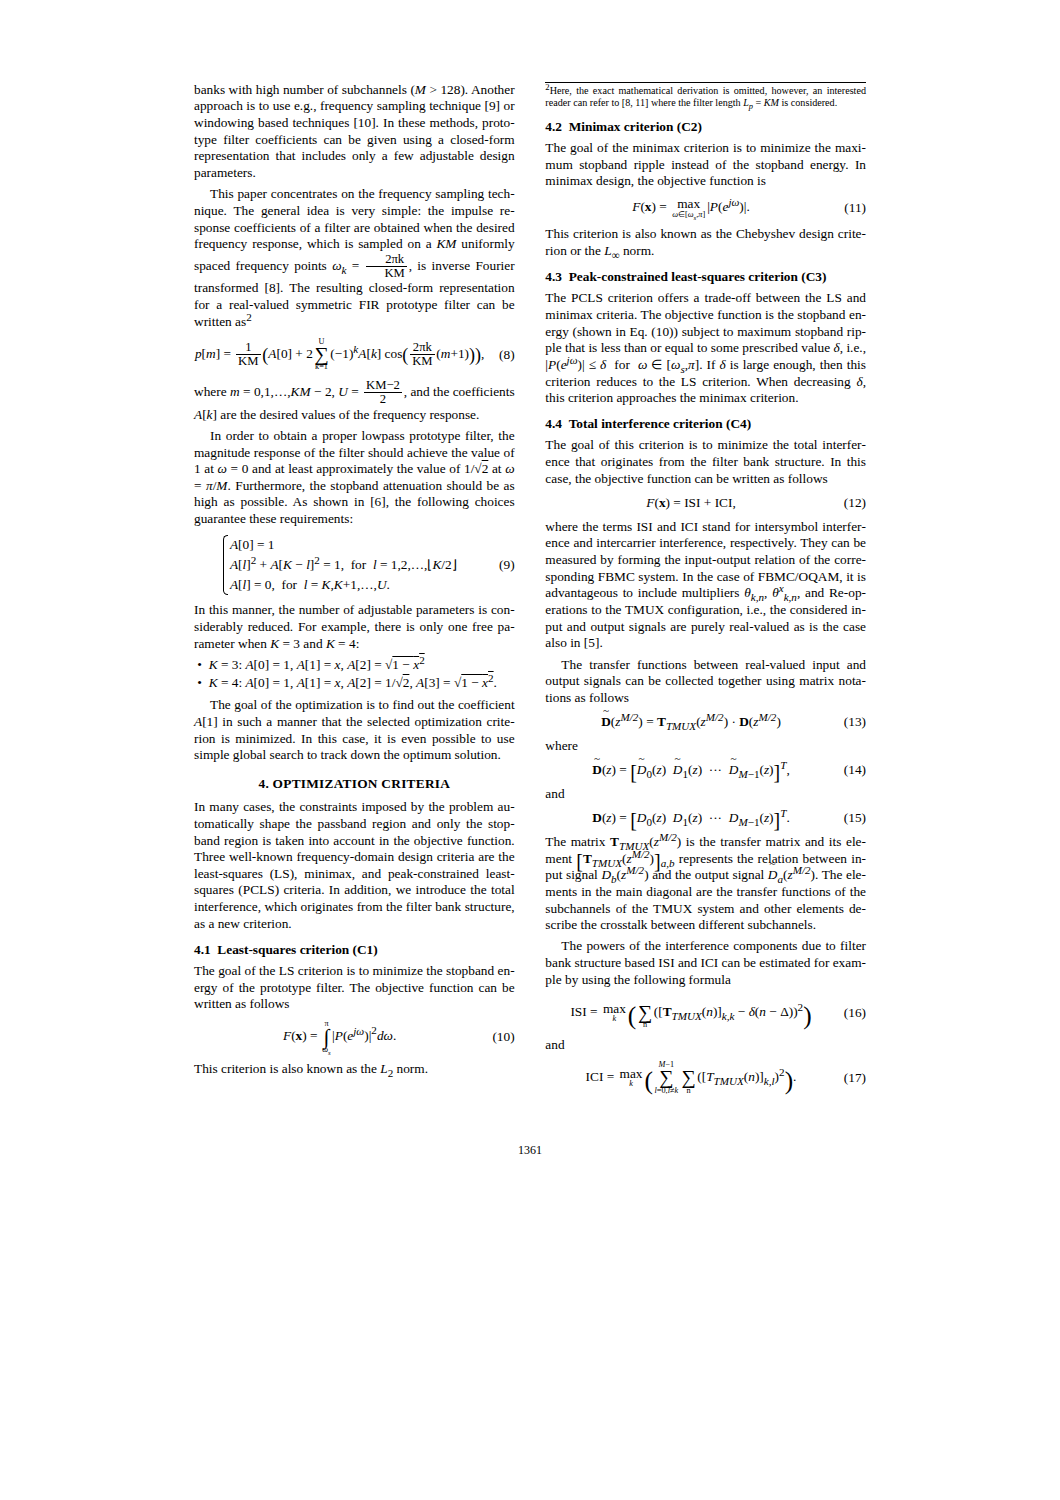banks with high number of subchannels (M > 128). Another approach is to use e.g., frequency sampling technique [9] or windowing based techniques [10]. In these methods, prototype filter coefficients can be given using a closed-form representation that includes only a few adjustable design parameters.
This paper concentrates on the frequency sampling technique. The general idea is very simple: the impulse response coefficients of a filter are obtained when the desired frequency response, which is sampled on a KM uniformly spaced frequency points ωk = 2πk KM, is inverse Fourier transformed [8]. The resulting closed-form representation for a real-valued symmetric FIR prototype filter can be written as2
p[m] = 1 KM(A[0] + 2U∑k=1(−1)kA[k] cos(2πk KM(m+1))),(8)
where m = 0,1,…,KM − 2, U = KM−22, and the coefficients A[k] are the desired values of the frequency response.
In order to obtain a proper lowpass prototype filter, the magnitude response of the filter should achieve the value of 1 at ω = 0 and at least approximately the value of 1/√2 at ω = π/M. Furthermore, the stopband attenuation should be as high as possible. As shown in [6], the following choices guarantee these requirements:
A[0] = 1 A[l]2 + A[K − l]2 = 1, for l = 1,2,…,⌊K/2⌋A[l] = 0, for l = K,K+1,…,U.(9)
In this manner, the number of adjustable parameters is considerably reduced. For example, there is only one free parameter when K = 3 and K = 4:
K = 3: A[0] = 1, A[1] = x, A[2] = √1 − x2
K = 4: A[0] = 1, A[1] = x, A[2] = 1/√2, A[3] = √1 − x2.
The goal of the optimization is to find out the coefficient A[1] in such a manner that the selected optimization criterion is minimized. In this case, it is even possible to use simple global search to track down the optimum solution.
4. Optimization Criteria
In many cases, the constraints imposed by the problem automatically shape the passband region and only the stopband region is taken into account in the objective function. Three well-known frequency-domain design criteria are the least-squares (LS), minimax, and peak-constrained least-squares (PCLS) criteria. In addition, we introduce the total interference, which originates from the filter bank structure, as a new criterion.
4.1 Least-squares criterion (C1)
The goal of the LS criterion is to minimize the stopband energy of the prototype filter. The objective function can be written as follows
F(x) = π∫ωs|P(ejω)|2dω.(10)
This criterion is also known as the L2 norm.
2Here, the exact mathematical derivation is omitted, however, an interested reader can refer to [8, 11] where the filter length Lp = KM is considered.
4.2 Minimax criterion (C2)
The goal of the minimax criterion is to minimize the maximum stopband ripple instead of the stopband energy. In minimax design, the objective function is
F(x) = max ω∈[ωs,π]|P(ejω)|.(11)
This criterion is also known as the Chebyshev design criterion or the L∞ norm.
4.3 Peak-constrained least-squares criterion (C3)
The PCLS criterion offers a trade-off between the LS and minimax criteria. The objective function is the stopband energy (shown in Eq. (10)) subject to maximum stopband ripple that is less than or equal to some prescribed value δ, i.e., |P(ejω)| ≤ δ for ω ∈ [ωs,π]. If δ is large enough, then this criterion reduces to the LS criterion. When decreasing δ, this criterion approaches the minimax criterion.
4.4 Total interference criterion (C4)
The goal of this criterion is to minimize the total interference that originates from the filter bank structure. In this case, the objective function can be written as follows
F(x) = ISI + ICI,(12)
where the terms ISI and ICI stand for intersymbol interference and intercarrier interference, respectively. They can be measured by forming the input-output relation of the corresponding FBMC system. In the case of FBMC/OQAM, it is advantageous to include multipliers θk,n, θxk,n, and Re-operations to the TMUX configuration, i.e., the considered input and output signals are purely real-valued as is the case also in [5].
The transfer functions between real-valued input and output signals can be collected together using matrix notations as follows
D(zM/2) = TTMUX(zM/2) · D(zM/2)(13)
where
D(z) = [D0(z) D1(z) ··· DM−1(z)]T,(14)
and
D(z) = [D0(z) D1(z) ··· DM−1(z)]T.(15)
The matrix TTMUX(zM/2) is the transfer matrix and its element [TTMUX(zM/2)]a,b represents the relation between input signal Db(zM/2) and the output signal Da(zM/2). The elements in the main diagonal are the transfer functions of the subchannels of the TMUX system and other elements describe the crosstalk between different subchannels.
The powers of the interference components due to filter bank structure based ISI and ICI can be estimated for example by using the following formula
ISI = max k( ∑n([TTMUX(n)]k,k − δ(n − Δ))2)(16)
and
ICI = max k(M−1∑l=0,l≠k ∑n([TTMUX(n)]k,l)2).(17)
1361